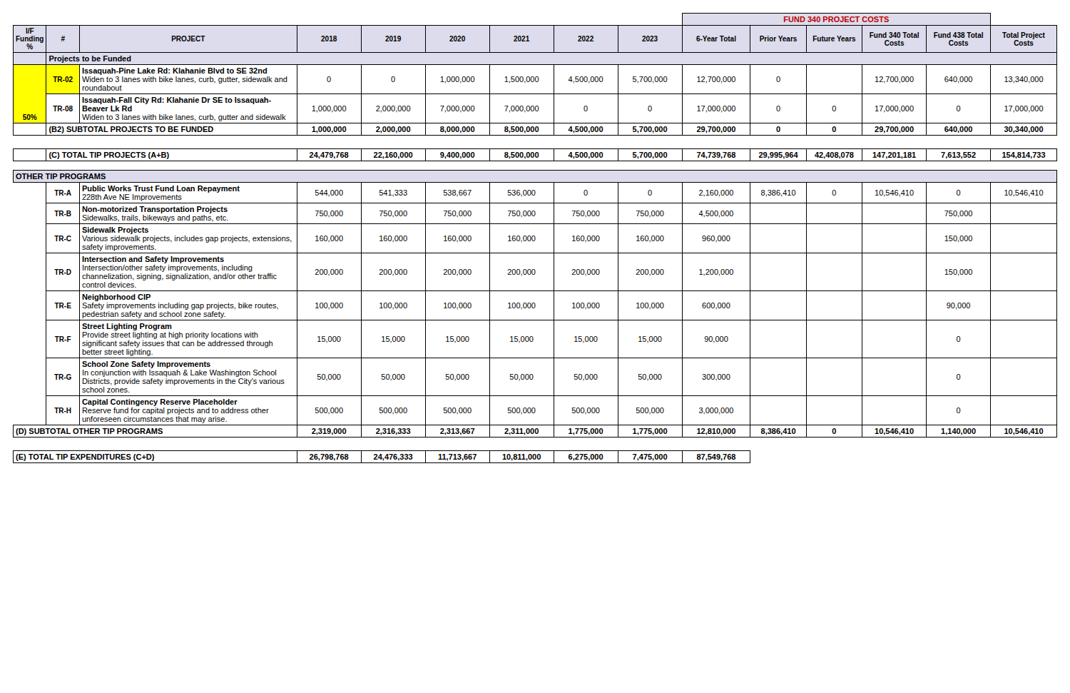| | FUND 340 PROJECT COSTS | |
| I/F Funding % | # | PROJECT | 2018 | 2019 | 2020 | 2021 | 2022 | 2023 | 6-Year Total | Prior Years | Future Years | Fund 340 Total Costs | Fund 438 Total Costs | Total Project Costs |
| | Projects to be Funded |
| 50% | TR-02 | Issaquah-Pine Lake Rd: Klahanie Blvd to SE 32nd Widen to 3 lanes with bike lanes, curb, gutter, sidewalk and roundabout | 0 | 0 | 1,000,000 | 1,500,000 | 4,500,000 | 5,700,000 | 12,700,000 | 0 | | 12,700,000 | 640,000 | 13,340,000 |
| TR-08 | Issaquah-Fall City Rd: Klahanie Dr SE to Issaquah-Beaver Lk Rd Widen to 3 lanes with bike lanes, curb, gutter and sidewalk | 1,000,000 | 2,000,000 | 7,000,000 | 7,000,000 | 0 | 0 | 17,000,000 | 0 | 0 | 17,000,000 | 0 | 17,000,000 |
| | (B2) SUBTOTAL PROJECTS TO BE FUNDED | 1,000,000 | 2,000,000 | 8,000,000 | 8,500,000 | 4,500,000 | 5,700,000 | 29,700,000 | 0 | 0 | 29,700,000 | 640,000 | 30,340,000 |
| | (C) TOTAL TIP PROJECTS (A+B) | 24,479,768 | 22,160,000 | 9,400,000 | 8,500,000 | 4,500,000 | 5,700,000 | 74,739,768 | 29,995,964 | 42,408,078 | 147,201,181 | 7,613,552 | 154,814,733 |
| OTHER TIP PROGRAMS |
| | TR-A | Public Works Trust Fund Loan Repayment 228th Ave NE Improvements | 544,000 | 541,333 | 538,667 | 536,000 | 0 | 0 | 2,160,000 | 8,386,410 | 0 | 10,546,410 | 0 | 10,546,410 |
| | TR-B | Non-motorized Transportation Projects Sidewalks, trails, bikeways and paths, etc. | 750,000 | 750,000 | 750,000 | 750,000 | 750,000 | 750,000 | 4,500,000 | | | | 750,000 | |
| | TR-C | Sidewalk Projects Various sidewalk projects, includes gap projects, extensions, safety improvements. | 160,000 | 160,000 | 160,000 | 160,000 | 160,000 | 160,000 | 960,000 | | | | 150,000 | |
| | TR-D | Intersection and Safety Improvements Intersection/other safety improvements, including channelization, signing, signalization, and/or other traffic control devices. | 200,000 | 200,000 | 200,000 | 200,000 | 200,000 | 200,000 | 1,200,000 | | | | 150,000 | |
| | TR-E | Neighborhood CIP Safety improvements including gap projects, bike routes, pedestrian safety and school zone safety. | 100,000 | 100,000 | 100,000 | 100,000 | 100,000 | 100,000 | 600,000 | | | | 90,000 | |
| | TR-F | Street Lighting Program Provide street lighting at high priority locations with significant safety issues that can be addressed through better street lighting. | 15,000 | 15,000 | 15,000 | 15,000 | 15,000 | 15,000 | 90,000 | | | | 0 | |
| | TR-G | School Zone Safety Improvements In conjunction with Issaquah & Lake Washington School Districts, provide safety improvements in the City's various school zones. | 50,000 | 50,000 | 50,000 | 50,000 | 50,000 | 50,000 | 300,000 | | | | 0 | |
| | TR-H | Capital Contingency Reserve Placeholder Reserve fund for capital projects and to address other unforeseen circumstances that may arise. | 500,000 | 500,000 | 500,000 | 500,000 | 500,000 | 500,000 | 3,000,000 | | | | 0 | |
| (D) SUBTOTAL OTHER TIP PROGRAMS | 2,319,000 | 2,316,333 | 2,313,667 | 2,311,000 | 1,775,000 | 1,775,000 | 12,810,000 | 8,386,410 | 0 | 10,546,410 | 1,140,000 | 10,546,410 |
| (E) TOTAL TIP EXPENDITURES (C+D) | 26,798,768 | 24,476,333 | 11,713,667 | 10,811,000 | 6,275,000 | 7,475,000 | 87,549,768 | | | | | |